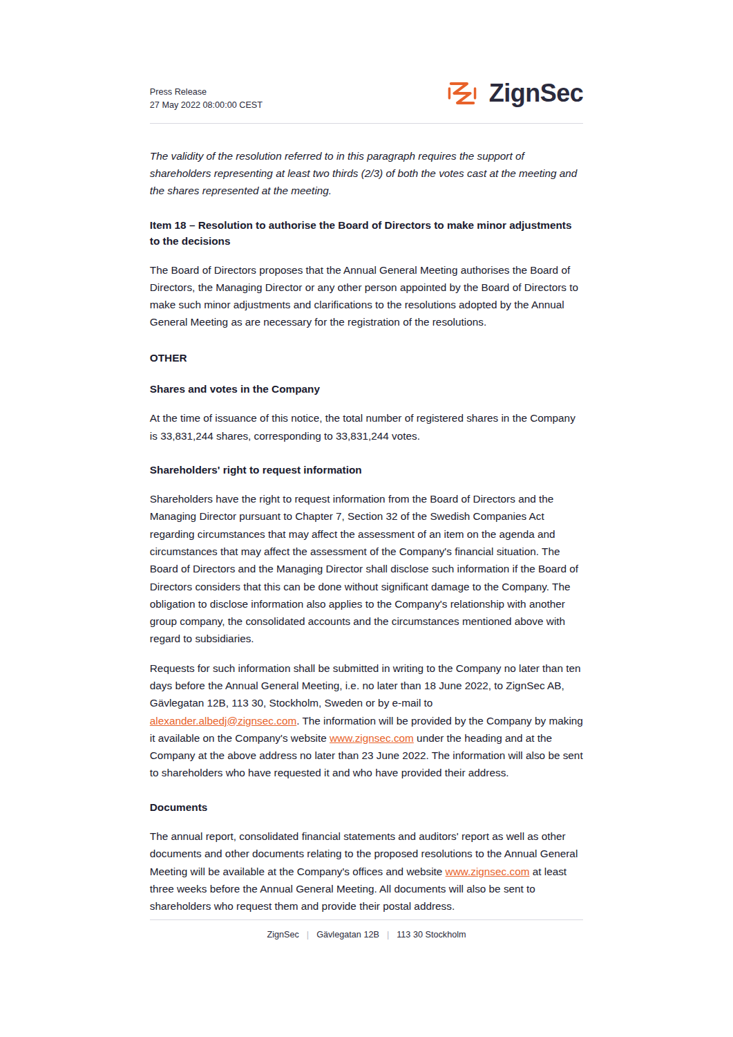Press Release
27 May 2022 08:00:00 CEST
ZignSec
The validity of the resolution referred to in this paragraph requires the support of shareholders representing at least two thirds (2/3) of both the votes cast at the meeting and the shares represented at the meeting.
Item 18 – Resolution to authorise the Board of Directors to make minor adjustments to the decisions
The Board of Directors proposes that the Annual General Meeting authorises the Board of Directors, the Managing Director or any other person appointed by the Board of Directors to make such minor adjustments and clarifications to the resolutions adopted by the Annual General Meeting as are necessary for the registration of the resolutions.
OTHER
Shares and votes in the Company
At the time of issuance of this notice, the total number of registered shares in the Company is 33,831,244 shares, corresponding to 33,831,244 votes.
Shareholders' right to request information
Shareholders have the right to request information from the Board of Directors and the Managing Director pursuant to Chapter 7, Section 32 of the Swedish Companies Act regarding circumstances that may affect the assessment of an item on the agenda and circumstances that may affect the assessment of the Company's financial situation. The Board of Directors and the Managing Director shall disclose such information if the Board of Directors considers that this can be done without significant damage to the Company. The obligation to disclose information also applies to the Company's relationship with another group company, the consolidated accounts and the circumstances mentioned above with regard to subsidiaries.
Requests for such information shall be submitted in writing to the Company no later than ten days before the Annual General Meeting, i.e. no later than 18 June 2022, to ZignSec AB, Gävlegatan 12B, 113 30, Stockholm, Sweden or by e-mail to alexander.albedj@zignsec.com. The information will be provided by the Company by making it available on the Company's website www.zignsec.com under the heading and at the Company at the above address no later than 23 June 2022. The information will also be sent to shareholders who have requested it and who have provided their address.
Documents
The annual report, consolidated financial statements and auditors' report as well as other documents and other documents relating to the proposed resolutions to the Annual General Meeting will be available at the Company's offices and website www.zignsec.com at least three weeks before the Annual General Meeting. All documents will also be sent to shareholders who request them and provide their postal address.
ZignSec|Gävlegatan 12B|113 30 Stockholm